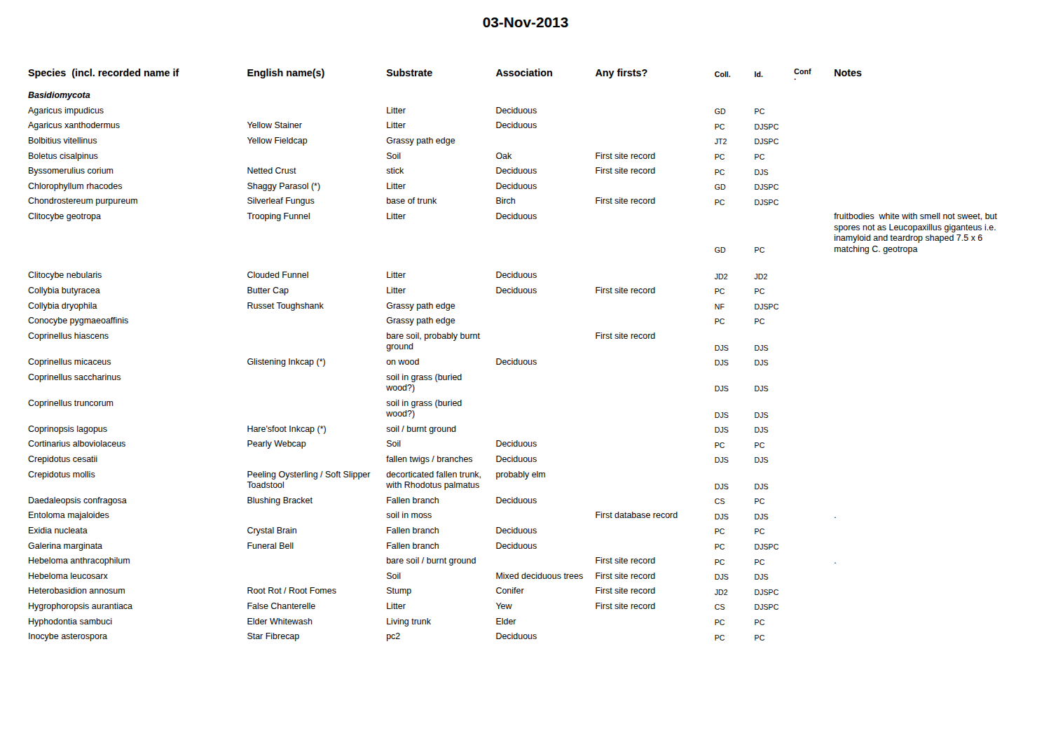03-Nov-2013
| Species (incl. recorded name if | English name(s) | Substrate | Association | Any firsts? | Coll. | Id. | Conf . | Notes |
| --- | --- | --- | --- | --- | --- | --- | --- | --- |
| Basidiomycota |
| Agaricus impudicus | | Litter | Deciduous | | GD | PC | | |
| Agaricus xanthodermus | Yellow Stainer | Litter | Deciduous | | PC | DJSPC | | |
| Bolbitius vitellinus | Yellow Fieldcap | Grassy path edge | | | JT2 | DJSPC | | |
| Boletus cisalpinus | | Soil | Oak | First site record | PC | PC | | |
| Byssomerulius corium | Netted Crust | stick | Deciduous | First site record | PC | DJS | | |
| Chlorophyllum rhacodes | Shaggy Parasol (*) | Litter | Deciduous | | GD | DJSPC | | |
| Chondrostereum purpureum | Silverleaf Fungus | base of trunk | Birch | First site record | PC | DJSPC | | |
| Clitocybe geotropa | Trooping Funnel | Litter | Deciduous | | GD | PC | | fruitbodies white with smell not sweet, but spores not as Leucopaxillus giganteus i.e. inamyloid and teardrop shaped 7.5 x 6 matching C. geotropa |
| Clitocybe nebularis | Clouded Funnel | Litter | Deciduous | | JD2 | JD2 | | |
| Collybia butyracea | Butter Cap | Litter | Deciduous | First site record | PC | PC | | |
| Collybia dryophila | Russet Toughshank | Grassy path edge | | | NF | DJSPC | | |
| Conocybe pygmaeoaffinis | | Grassy path edge | | | PC | PC | | |
| Coprinellus hiascens | | bare soil, probably burnt ground | | First site record | DJS | DJS | | |
| Coprinellus micaceus | Glistening Inkcap (*) | on wood | Deciduous | | DJS | DJS | | |
| Coprinellus saccharinus | | soil in grass (buried wood?) | | | DJS | DJS | | |
| Coprinellus truncorum | | soil in grass (buried wood?) | | | DJS | DJS | | |
| Coprinopsis lagopus | Hare'sfoot Inkcap (*) | soil / burnt ground | | | DJS | DJS | | |
| Cortinarius alboviolaceus | Pearly Webcap | Soil | Deciduous | | PC | PC | | |
| Crepidotus cesatii | | fallen twigs / branches | Deciduous | | DJS | DJS | | |
| Crepidotus mollis | Peeling Oysterling / Soft Slipper Toadstool | decorticated fallen trunk, with Rhodotus palmatus | probably elm | | DJS | DJS | | |
| Daedaleopsis confragosa | Blushing Bracket | Fallen branch | Deciduous | | CS | PC | | |
| Entoloma majaloides | | soil in moss | | First database record | DJS | DJS | | . |
| Exidia nucleata | Crystal Brain | Fallen branch | Deciduous | | PC | PC | | |
| Galerina marginata | Funeral Bell | Fallen branch | Deciduous | | PC | DJSPC | | |
| Hebeloma anthracophilum | | bare soil / burnt ground | | First site record | PC | PC | | . |
| Hebeloma leucosarx | | Soil | Mixed deciduous trees | First site record | DJS | DJS | | |
| Heterobasidion annosum | Root Rot / Root Fomes | Stump | Conifer | First site record | JD2 | DJSPC | | |
| Hygrophoropsis aurantiaca | False Chanterelle | Litter | Yew | First site record | CS | DJSPC | | |
| Hyphodontia sambuci | Elder Whitewash | Living trunk | Elder | | PC | PC | | |
| Inocybe asterospora | Star Fibrecap | pc2 | Deciduous | | PC | PC | | |